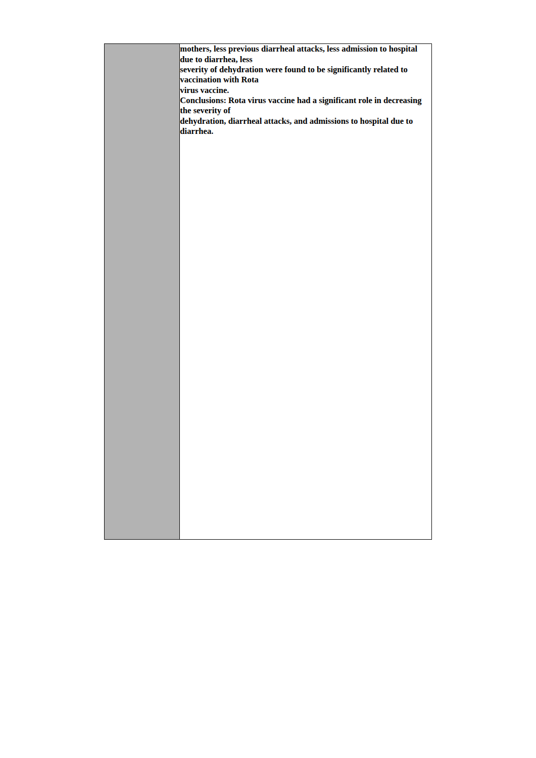| | mothers, less previous diarrheal attacks, less admission to hospital due to diarrhea, less severity of dehydration were found to be significantly related to vaccination with Rota virus vaccine. Conclusions: Rota virus vaccine had a significant role in decreasing the severity of dehydration, diarrheal attacks, and admissions to hospital due to diarrhea. |